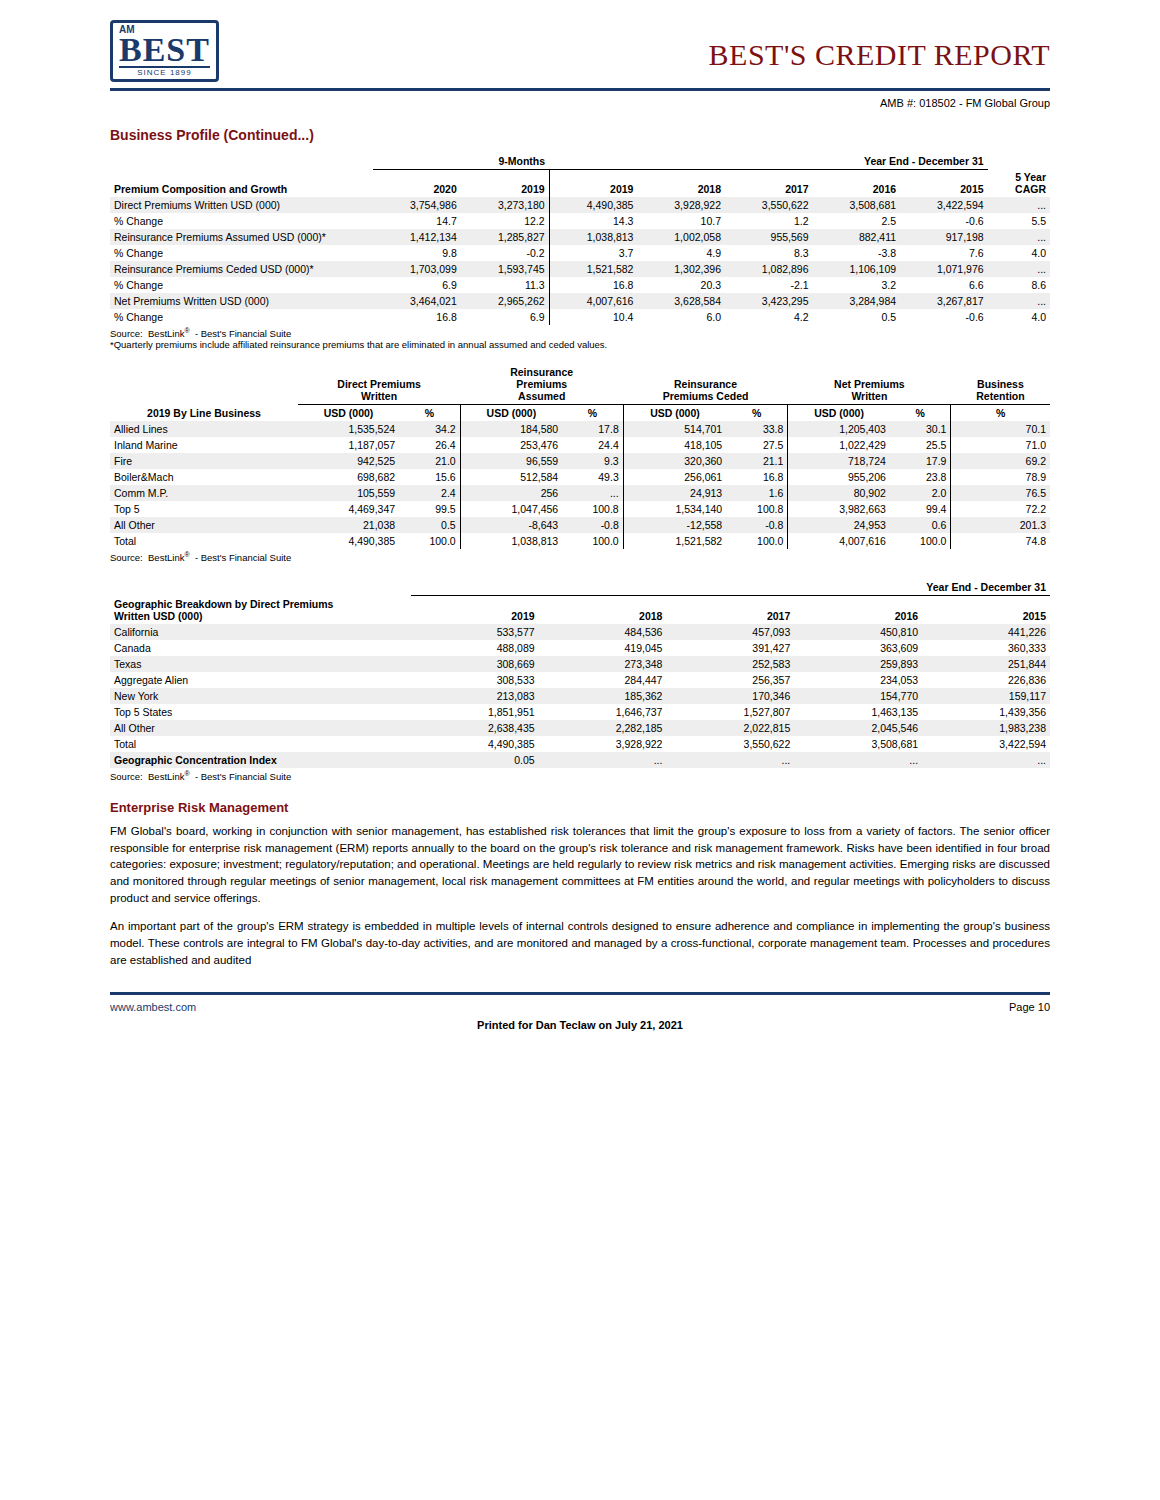AM
BEST
SINCE 1899
BEST'S CREDIT REPORT
AMB #: 018502 - FM Global Group
Business Profile (Continued...)
| | 9-Months | Year End - December 31 | |
| --- | --- | --- | --- |
| Premium Composition and Growth | 2020 | 2019 | 2019 | 2018 | 2017 | 2016 | 2015 | 5 Year CAGR |
| Direct Premiums Written USD (000) | 3,754,986 | 3,273,180 | 4,490,385 | 3,928,922 | 3,550,622 | 3,508,681 | 3,422,594 | ... |
| % Change | 14.7 | 12.2 | 14.3 | 10.7 | 1.2 | 2.5 | -0.6 | 5.5 |
| Reinsurance Premiums Assumed USD (000)* | 1,412,134 | 1,285,827 | 1,038,813 | 1,002,058 | 955,569 | 882,411 | 917,198 | ... |
| % Change | 9.8 | -0.2 | 3.7 | 4.9 | 8.3 | -3.8 | 7.6 | 4.0 |
| Reinsurance Premiums Ceded USD (000)* | 1,703,099 | 1,593,745 | 1,521,582 | 1,302,396 | 1,082,896 | 1,106,109 | 1,071,976 | ... |
| % Change | 6.9 | 11.3 | 16.8 | 20.3 | -2.1 | 3.2 | 6.6 | 8.6 |
| Net Premiums Written USD (000) | 3,464,021 | 2,965,262 | 4,007,616 | 3,628,584 | 3,423,295 | 3,284,984 | 3,267,817 | ... |
| % Change | 16.8 | 6.9 | 10.4 | 6.0 | 4.2 | 0.5 | -0.6 | 4.0 |
Source: BestLink® - Best's Financial Suite
*Quarterly premiums include affiliated reinsurance premiums that are eliminated in annual assumed and ceded values.
| | Direct Premiums Written | Reinsurance Premiums Assumed | Reinsurance Premiums Ceded | Net Premiums Written | Business Retention |
| --- | --- | --- | --- | --- | --- |
| 2019 By Line Business | USD (000) | % | USD (000) | % | USD (000) | % | USD (000) | % | % |
| Allied Lines | 1,535,524 | 34.2 | 184,580 | 17.8 | 514,701 | 33.8 | 1,205,403 | 30.1 | 70.1 |
| Inland Marine | 1,187,057 | 26.4 | 253,476 | 24.4 | 418,105 | 27.5 | 1,022,429 | 25.5 | 71.0 |
| Fire | 942,525 | 21.0 | 96,559 | 9.3 | 320,360 | 21.1 | 718,724 | 17.9 | 69.2 |
| Boiler&Mach | 698,682 | 15.6 | 512,584 | 49.3 | 256,061 | 16.8 | 955,206 | 23.8 | 78.9 |
| Comm M.P. | 105,559 | 2.4 | 256 | ... | 24,913 | 1.6 | 80,902 | 2.0 | 76.5 |
| Top 5 | 4,469,347 | 99.5 | 1,047,456 | 100.8 | 1,534,140 | 100.8 | 3,982,663 | 99.4 | 72.2 |
| All Other | 21,038 | 0.5 | -8,643 | -0.8 | -12,558 | -0.8 | 24,953 | 0.6 | 201.3 |
| Total | 4,490,385 | 100.0 | 1,038,813 | 100.0 | 1,521,582 | 100.0 | 4,007,616 | 100.0 | 74.8 |
Source: BestLink® - Best's Financial Suite
| | Year End - December 31 |
| --- | --- |
| Geographic Breakdown by Direct Premiums Written USD (000) | 2019 | 2018 | 2017 | 2016 | 2015 |
| California | 533,577 | 484,536 | 457,093 | 450,810 | 441,226 |
| Canada | 488,089 | 419,045 | 391,427 | 363,609 | 360,333 |
| Texas | 308,669 | 273,348 | 252,583 | 259,893 | 251,844 |
| Aggregate Alien | 308,533 | 284,447 | 256,357 | 234,053 | 226,836 |
| New York | 213,083 | 185,362 | 170,346 | 154,770 | 159,117 |
| Top 5 States | 1,851,951 | 1,646,737 | 1,527,807 | 1,463,135 | 1,439,356 |
| All Other | 2,638,435 | 2,282,185 | 2,022,815 | 2,045,546 | 1,983,238 |
| Total | 4,490,385 | 3,928,922 | 3,550,622 | 3,508,681 | 3,422,594 |
| Geographic Concentration Index | 0.05 | ... | ... | ... | ... |
Source: BestLink® - Best's Financial Suite
Enterprise Risk Management
FM Global's board, working in conjunction with senior management, has established risk tolerances that limit the group's exposure to loss from a variety of factors. The senior officer responsible for enterprise risk management (ERM) reports annually to the board on the group's risk tolerance and risk management framework. Risks have been identified in four broad categories: exposure; investment; regulatory/reputation; and operational. Meetings are held regularly to review risk metrics and risk management activities. Emerging risks are discussed and monitored through regular meetings of senior management, local risk management committees at FM entities around the world, and regular meetings with policyholders to discuss product and service offerings.
An important part of the group's ERM strategy is embedded in multiple levels of internal controls designed to ensure adherence and compliance in implementing the group's business model. These controls are integral to FM Global's day-to-day activities, and are monitored and managed by a cross-functional, corporate management team. Processes and procedures are established and audited
www.ambest.com
Page 10
Printed for Dan Teclaw on July 21, 2021